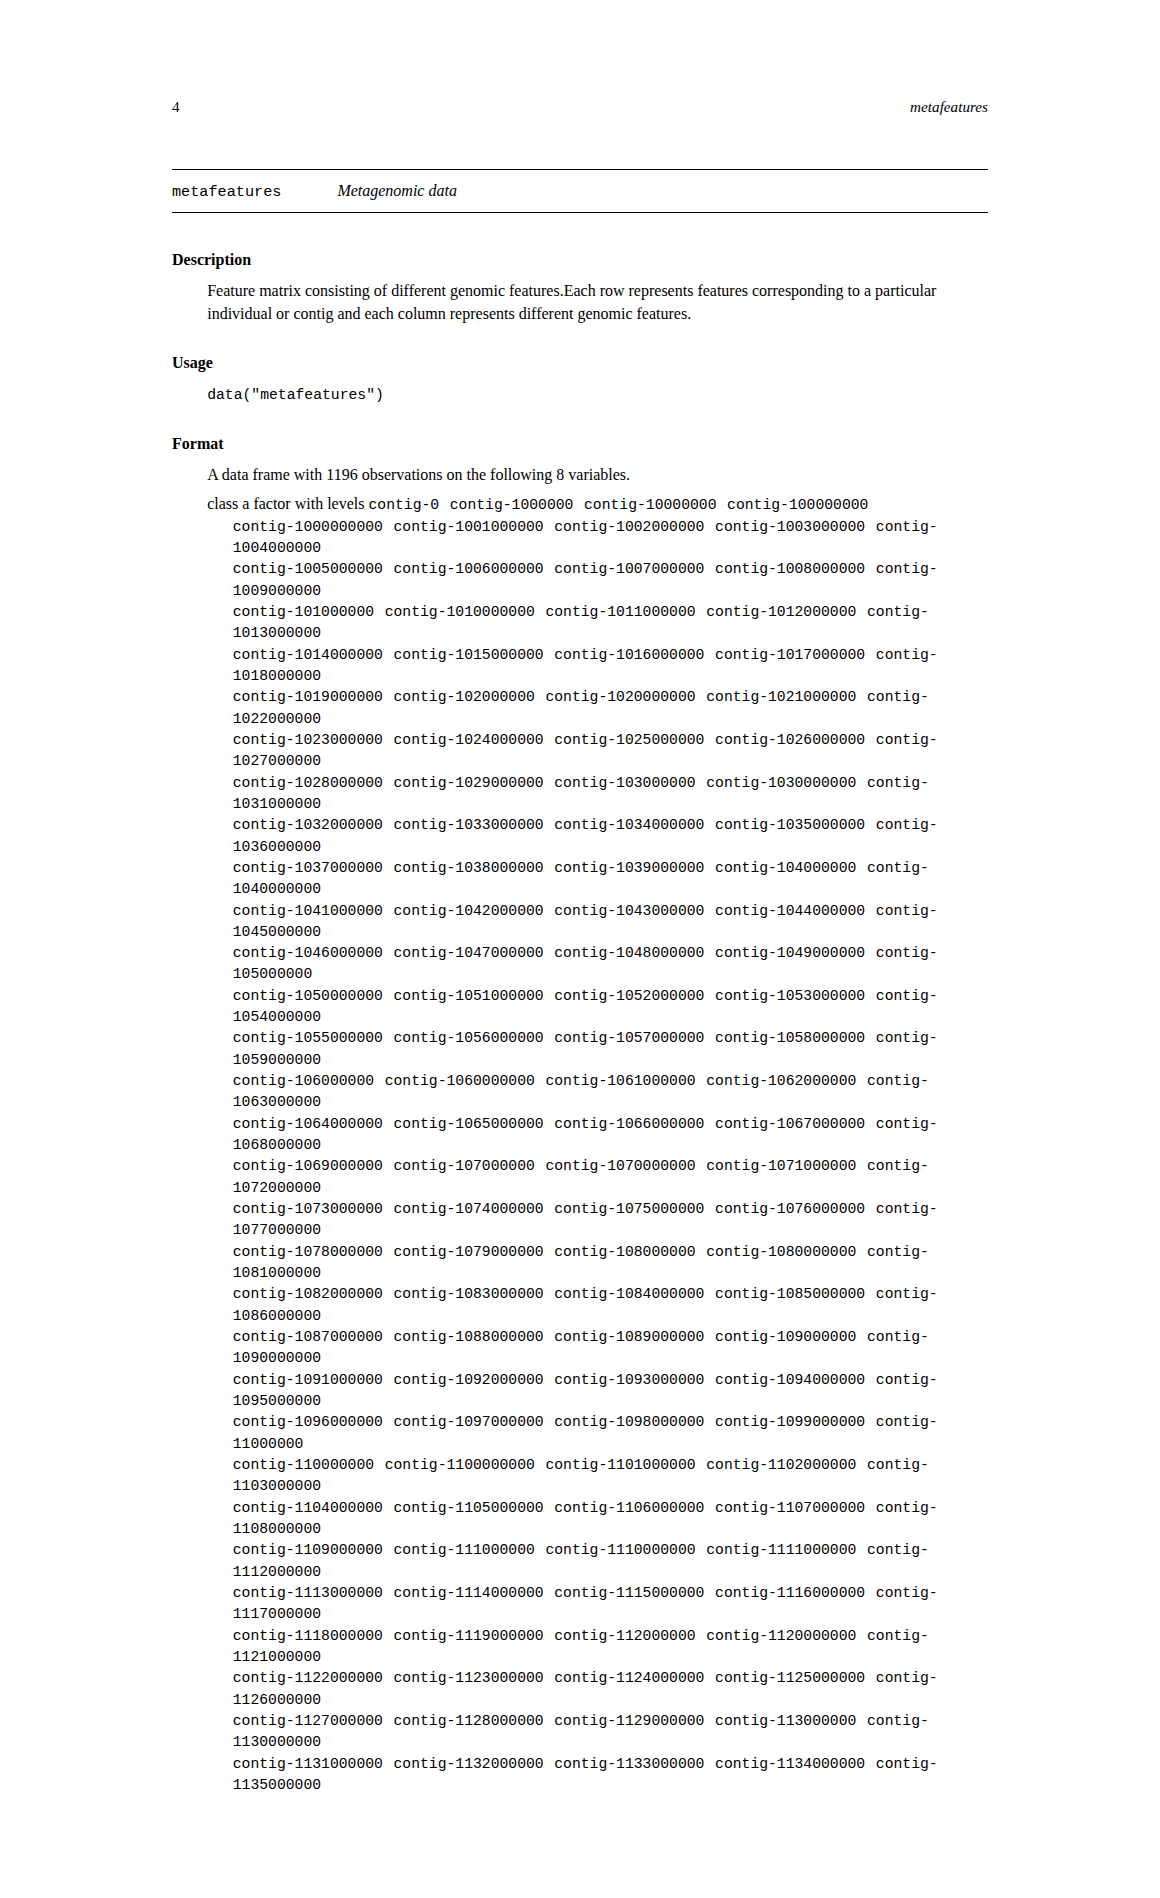4 metafeatures
metafeatures Metagenomic data
Description
Feature matrix consisting of different genomic features.Each row represents features corresponding to a particular individual or contig and each column represents different genomic features.
Usage
data("metafeatures")
Format
A data frame with 1196 observations on the following 8 variables.
class a factor with levels contig-0 contig-1000000 contig-10000000 contig-100000000 contig-1000000000 contig-1001000000 contig-1002000000 contig-1003000000 contig-1004000000 contig-1005000000 contig-1006000000 contig-1007000000 contig-1008000000 contig-1009000000 contig-101000000 contig-1010000000 contig-1011000000 contig-1012000000 contig-1013000000 contig-1014000000 contig-1015000000 contig-1016000000 contig-1017000000 contig-1018000000 contig-1019000000 contig-102000000 contig-1020000000 contig-1021000000 contig-1022000000 contig-1023000000 contig-1024000000 contig-1025000000 contig-1026000000 contig-1027000000 contig-1028000000 contig-1029000000 contig-103000000 contig-1030000000 contig-1031000000 contig-1032000000 contig-1033000000 contig-1034000000 contig-1035000000 contig-1036000000 contig-1037000000 contig-1038000000 contig-1039000000 contig-104000000 contig-1040000000 contig-1041000000 contig-1042000000 contig-1043000000 contig-1044000000 contig-1045000000 contig-1046000000 contig-1047000000 contig-1048000000 contig-1049000000 contig-105000000 contig-1050000000 contig-1051000000 contig-1052000000 contig-1053000000 contig-1054000000 contig-1055000000 contig-1056000000 contig-1057000000 contig-1058000000 contig-1059000000 contig-106000000 contig-1060000000 contig-1061000000 contig-1062000000 contig-1063000000 contig-1064000000 contig-1065000000 contig-1066000000 contig-1067000000 contig-1068000000 contig-1069000000 contig-107000000 contig-1070000000 contig-1071000000 contig-1072000000 contig-1073000000 contig-1074000000 contig-1075000000 contig-1076000000 contig-1077000000 contig-1078000000 contig-1079000000 contig-108000000 contig-1080000000 contig-1081000000 contig-1082000000 contig-1083000000 contig-1084000000 contig-1085000000 contig-1086000000 contig-1087000000 contig-1088000000 contig-1089000000 contig-109000000 contig-1090000000 contig-1091000000 contig-1092000000 contig-1093000000 contig-1094000000 contig-1095000000 contig-1096000000 contig-1097000000 contig-1098000000 contig-1099000000 contig-11000000 contig-110000000 contig-1100000000 contig-1101000000 contig-1102000000 contig-1103000000 contig-1104000000 contig-1105000000 contig-1106000000 contig-1107000000 contig-1108000000 contig-1109000000 contig-111000000 contig-1110000000 contig-1111000000 contig-1112000000 contig-1113000000 contig-1114000000 contig-1115000000 contig-1116000000 contig-1117000000 contig-1118000000 contig-1119000000 contig-112000000 contig-1120000000 contig-1121000000 contig-1122000000 contig-1123000000 contig-1124000000 contig-1125000000 contig-1126000000 contig-1127000000 contig-1128000000 contig-1129000000 contig-113000000 contig-1130000000 contig-1131000000 contig-1132000000 contig-1133000000 contig-1134000000 contig-1135000000